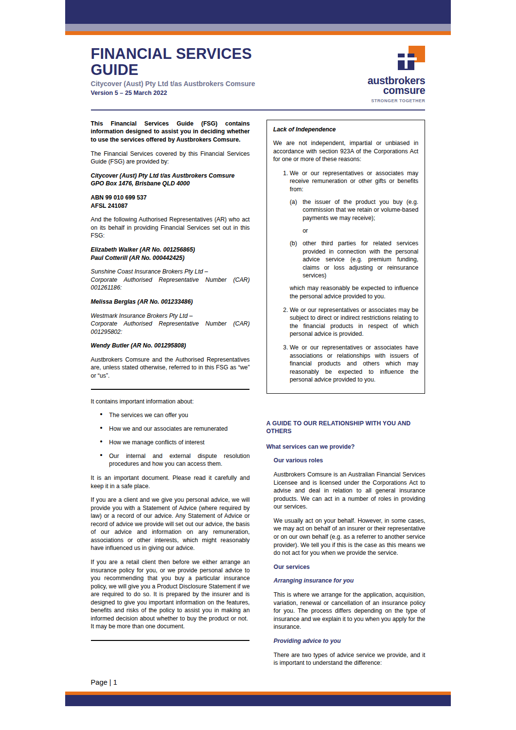FINANCIAL SERVICES GUIDE
Citycover (Aust) Pty Ltd t/as Austbrokers Comsure
Version 5 – 25 March 2022
austbrokers
comsure
STRONGER TOGETHER
This Financial Services Guide (FSG) contains information designed to assist you in deciding whether to use the services offered by Austbrokers Comsure.
The Financial Services covered by this Financial Services Guide (FSG) are provided by:
Citycover (Aust) Pty Ltd t/as Austbrokers Comsure
GPO Box 1476, Brisbane QLD 4000
ABN 99 010 699 537
AFSL 241087
And the following Authorised Representatives (AR) who act on its behalf in providing Financial Services set out in this FSG:
Elizabeth Walker (AR No. 001256865)
Paul Cotterill (AR No. 000442425)
Sunshine Coast Insurance Brokers Pty Ltd –
Corporate Authorised Representative Number (CAR) 001261186:
Melissa Berglas (AR No. 001233486)
Westmark Insurance Brokers Pty Ltd –
Corporate Authorised Representative Number (CAR) 001295802:
Wendy Butler (AR No. 001295808)
Austbrokers Comsure and the Authorised Representatives are, unless stated otherwise, referred to in this FSG as “we” or “us”.
It contains important information about:
The services we can offer you
How we and our associates are remunerated
How we manage conflicts of interest
Our internal and external dispute resolution procedures and how you can access them.
It is an important document. Please read it carefully and keep it in a safe place.
If you are a client and we give you personal advice, we will provide you with a Statement of Advice (where required by law) or a record of our advice. Any Statement of Advice or record of advice we provide will set out our advice, the basis of our advice and information on any remuneration, associations or other interests, which might reasonably have influenced us in giving our advice.
If you are a retail client then before we either arrange an insurance policy for you, or we provide personal advice to you recommending that you buy a particular insurance policy, we will give you a Product Disclosure Statement if we are required to do so. It is prepared by the insurer and is designed to give you important information on the features, benefits and risks of the policy to assist you in making an informed decision about whether to buy the product or not. It may be more than one document.
Lack of Independence
We are not independent, impartial or unbiased in accordance with section 923A of the Corporations Act for one or more of these reasons:
We or our representatives or associates may receive remuneration or other gifts or benefits from:
(a) the issuer of the product you buy (e.g. commission that we retain or volume-based payments we may receive);
or
(b) other third parties for related services provided in connection with the personal advice service (e.g. premium funding, claims or loss adjusting or reinsurance services)
which may reasonably be expected to influence the personal advice provided to you.
We or our representatives or associates may be subject to direct or indirect restrictions relating to the financial products in respect of which personal advice is provided.
We or our representatives or associates have associations or relationships with issuers of financial products and others which may reasonably be expected to influence the personal advice provided to you.
A GUIDE TO OUR RELATIONSHIP WITH YOU AND OTHERS
What services can we provide?
Our various roles
Austbrokers Comsure is an Australian Financial Services Licensee and is licensed under the Corporations Act to advise and deal in relation to all general insurance products. We can act in a number of roles in providing our services.
We usually act on your behalf. However, in some cases, we may act on behalf of an insurer or their representative or on our own behalf (e.g. as a referrer to another service provider). We tell you if this is the case as this means we do not act for you when we provide the service.
Our services
Arranging insurance for you
This is where we arrange for the application, acquisition, variation, renewal or cancellation of an insurance policy for you. The process differs depending on the type of insurance and we explain it to you when you apply for the insurance.
Providing advice to you
There are two types of advice service we provide, and it is important to understand the difference:
Page | 1